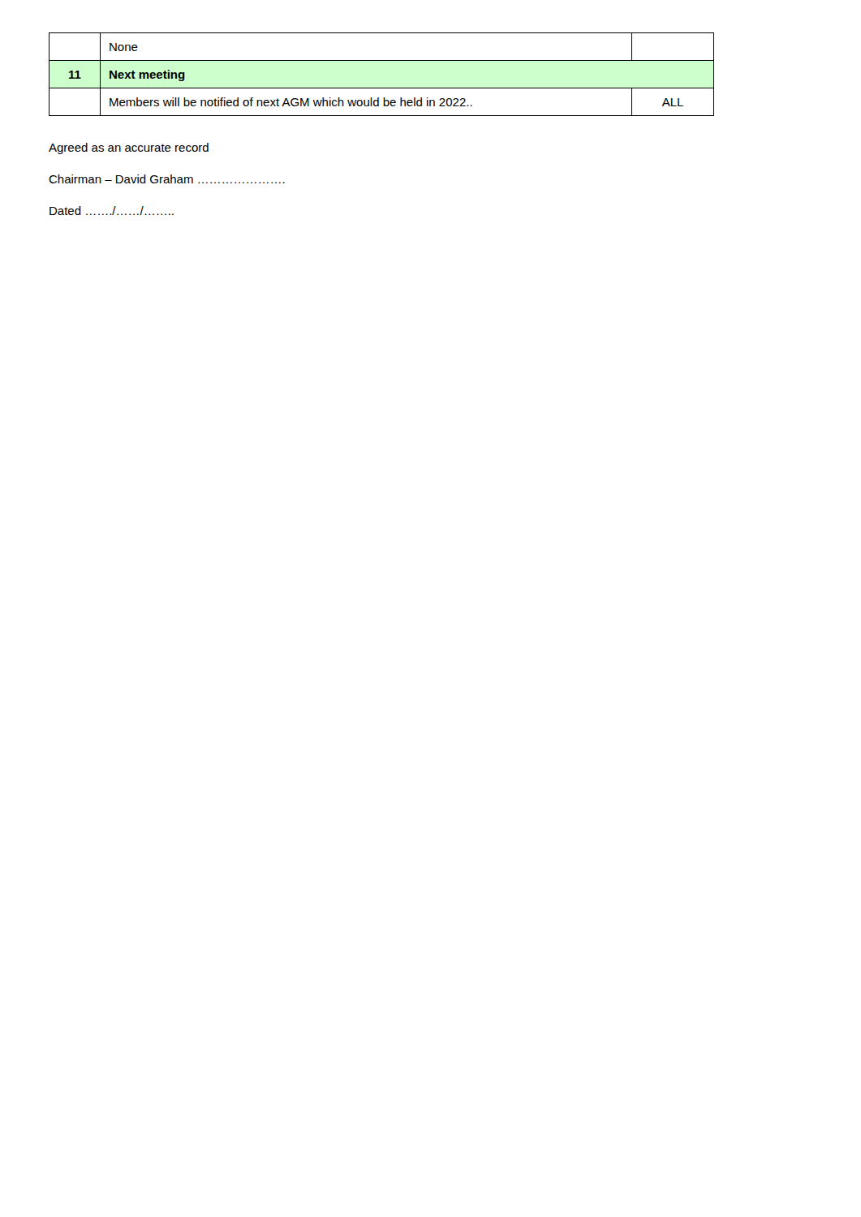| | None | |
| 11 | Next meeting |
| | Members will be notified of next AGM which would be held in 2022.. | ALL |
Agreed as an accurate record
Chairman – David Graham ………………….
Dated ……./……/……..